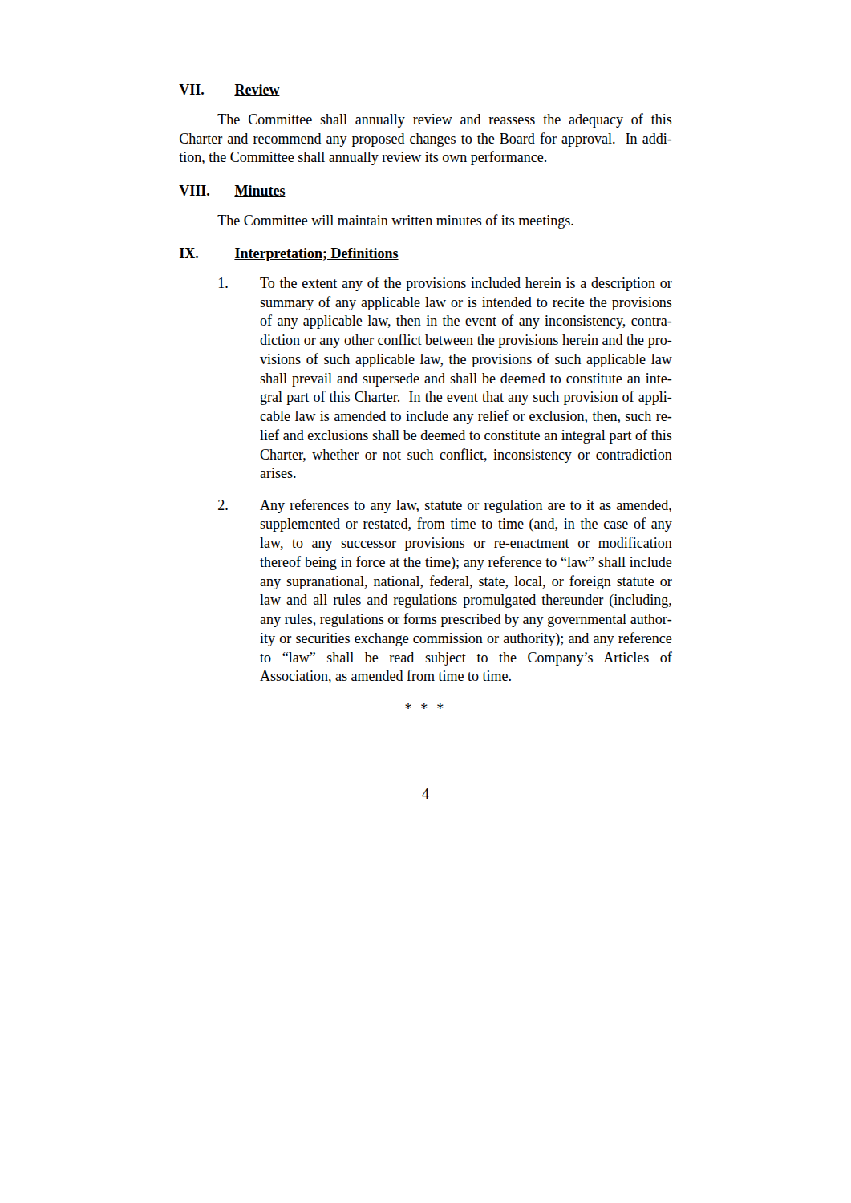VII. Review
The Committee shall annually review and reassess the adequacy of this Charter and recommend any proposed changes to the Board for approval. In addition, the Committee shall annually review its own performance.
VIII. Minutes
The Committee will maintain written minutes of its meetings.
IX. Interpretation; Definitions
1. To the extent any of the provisions included herein is a description or summary of any applicable law or is intended to recite the provisions of any applicable law, then in the event of any inconsistency, contradiction or any other conflict between the provisions herein and the provisions of such applicable law, the provisions of such applicable law shall prevail and supersede and shall be deemed to constitute an integral part of this Charter. In the event that any such provision of applicable law is amended to include any relief or exclusion, then, such relief and exclusions shall be deemed to constitute an integral part of this Charter, whether or not such conflict, inconsistency or contradiction arises.
2. Any references to any law, statute or regulation are to it as amended, supplemented or restated, from time to time (and, in the case of any law, to any successor provisions or re-enactment or modification thereof being in force at the time); any reference to “law” shall include any supranational, national, federal, state, local, or foreign statute or law and all rules and regulations promulgated thereunder (including, any rules, regulations or forms prescribed by any governmental authority or securities exchange commission or authority); and any reference to “law” shall be read subject to the Company’s Articles of Association, as amended from time to time.
* * *
4